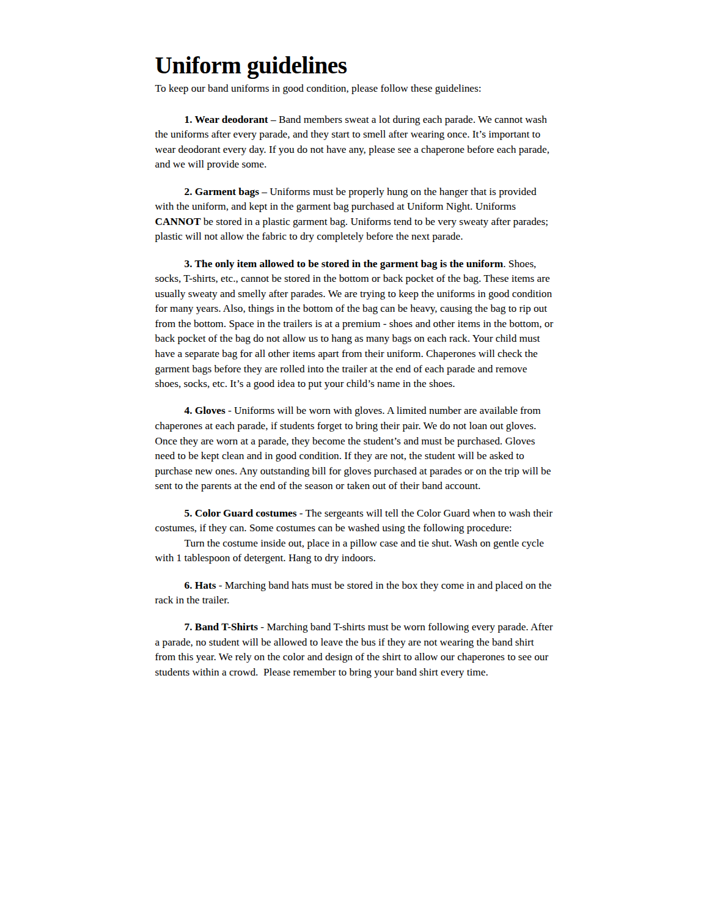Uniform guidelines
To keep our band uniforms in good condition, please follow these guidelines:
1. Wear deodorant – Band members sweat a lot during each parade. We cannot wash the uniforms after every parade, and they start to smell after wearing once. It’s important to wear deodorant every day. If you do not have any, please see a chaperone before each parade, and we will provide some.
2. Garment bags – Uniforms must be properly hung on the hanger that is provided with the uniform, and kept in the garment bag purchased at Uniform Night. Uniforms CANNOT be stored in a plastic garment bag. Uniforms tend to be very sweaty after parades; plastic will not allow the fabric to dry completely before the next parade.
3. The only item allowed to be stored in the garment bag is the uniform. Shoes, socks, T-shirts, etc., cannot be stored in the bottom or back pocket of the bag. These items are usually sweaty and smelly after parades. We are trying to keep the uniforms in good condition for many years. Also, things in the bottom of the bag can be heavy, causing the bag to rip out from the bottom. Space in the trailers is at a premium - shoes and other items in the bottom, or back pocket of the bag do not allow us to hang as many bags on each rack. Your child must have a separate bag for all other items apart from their uniform. Chaperones will check the garment bags before they are rolled into the trailer at the end of each parade and remove shoes, socks, etc. It’s a good idea to put your child’s name in the shoes.
4. Gloves - Uniforms will be worn with gloves. A limited number are available from chaperones at each parade, if students forget to bring their pair. We do not loan out gloves. Once they are worn at a parade, they become the student’s and must be purchased. Gloves need to be kept clean and in good condition. If they are not, the student will be asked to purchase new ones. Any outstanding bill for gloves purchased at parades or on the trip will be sent to the parents at the end of the season or taken out of their band account.
5. Color Guard costumes - The sergeants will tell the Color Guard when to wash their costumes, if they can. Some costumes can be washed using the following procedure:
Turn the costume inside out, place in a pillow case and tie shut. Wash on gentle cycle with 1 tablespoon of detergent. Hang to dry indoors.
6. Hats - Marching band hats must be stored in the box they come in and placed on the rack in the trailer.
7. Band T-Shirts - Marching band T-shirts must be worn following every parade. After a parade, no student will be allowed to leave the bus if they are not wearing the band shirt from this year. We rely on the color and design of the shirt to allow our chaperones to see our students within a crowd. Please remember to bring your band shirt every time.